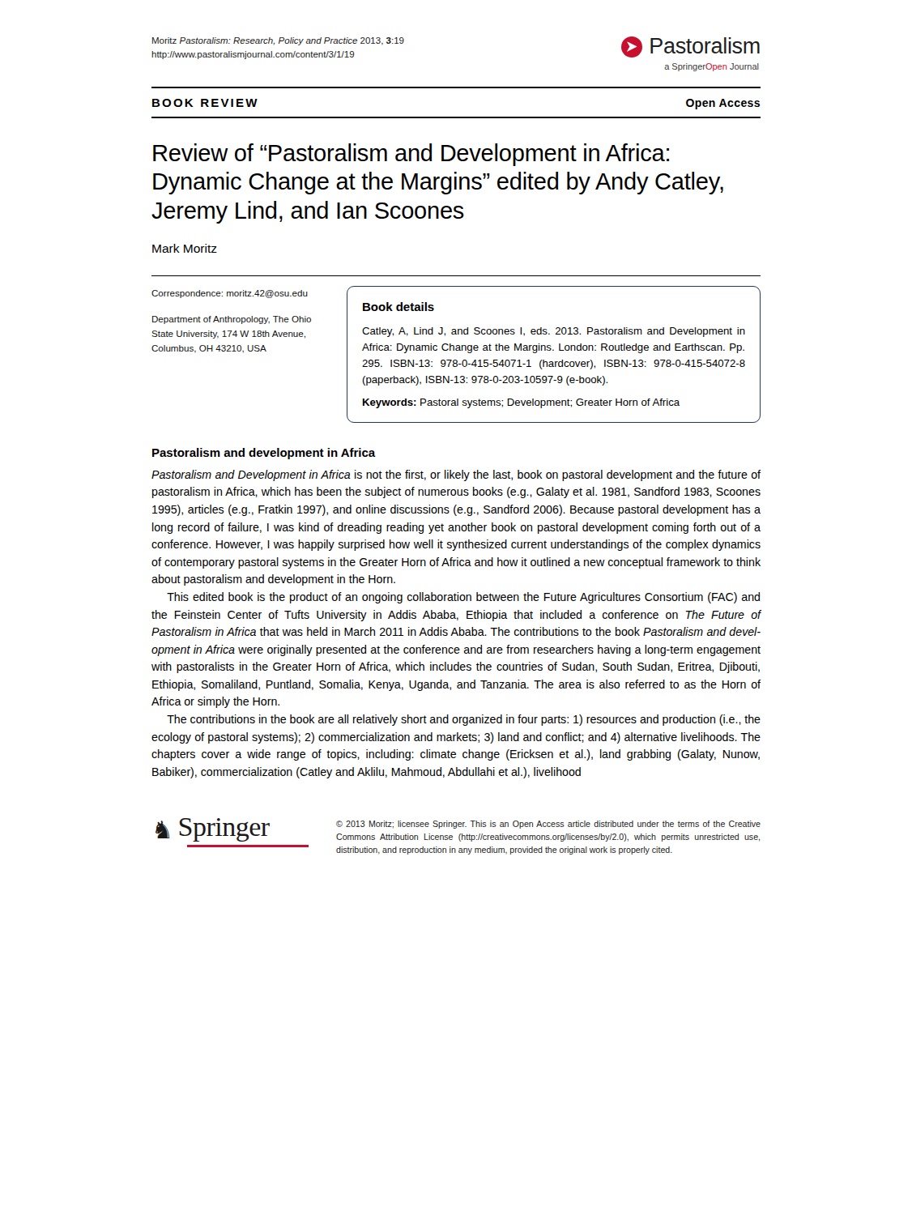Moritz Pastoralism: Research, Policy and Practice 2013, 3:19
http://www.pastoralismjournal.com/content/3/1/19
Pastoralism
a SpringerOpen Journal
BOOK REVIEW
Open Access
Review of “Pastoralism and Development in Africa: Dynamic Change at the Margins” edited by Andy Catley, Jeremy Lind, and Ian Scoones
Mark Moritz
Correspondence: moritz.42@osu.edu
Department of Anthropology, The Ohio State University, 174 W 18th Avenue, Columbus, OH 43210, USA
Book details
Catley, A, Lind J, and Scoones I, eds. 2013. Pastoralism and Development in Africa: Dynamic Change at the Margins. London: Routledge and Earthscan. Pp. 295. ISBN-13: 978-0-415-54071-1 (hardcover), ISBN-13: 978-0-415-54072-8 (paperback), ISBN-13: 978-0-203-10597-9 (e-book).
Keywords: Pastoral systems; Development; Greater Horn of Africa
Pastoralism and development in Africa
Pastoralism and Development in Africa is not the first, or likely the last, book on pastoral development and the future of pastoralism in Africa, which has been the subject of numerous books (e.g., Galaty et al. 1981, Sandford 1983, Scoones 1995), articles (e.g., Fratkin 1997), and online discussions (e.g., Sandford 2006). Because pastoral development has a long record of failure, I was kind of dreading reading yet another book on pastoral development coming forth out of a conference. However, I was happily surprised how well it synthesized current understandings of the complex dynamics of contemporary pastoral systems in the Greater Horn of Africa and how it outlined a new conceptual framework to think about pastoralism and development in the Horn.
This edited book is the product of an ongoing collaboration between the Future Agricultures Consortium (FAC) and the Feinstein Center of Tufts University in Addis Ababa, Ethiopia that included a conference on The Future of Pastoralism in Africa that was held in March 2011 in Addis Ababa. The contributions to the book Pastoralism and development in Africa were originally presented at the conference and are from researchers having a long-term engagement with pastoralists in the Greater Horn of Africa, which includes the countries of Sudan, South Sudan, Eritrea, Djibouti, Ethiopia, Somaliland, Puntland, Somalia, Kenya, Uganda, and Tanzania. The area is also referred to as the Horn of Africa or simply the Horn.
The contributions in the book are all relatively short and organized in four parts: 1) resources and production (i.e., the ecology of pastoral systems); 2) commercialization and markets; 3) land and conflict; and 4) alternative livelihoods. The chapters cover a wide range of topics, including: climate change (Ericksen et al.), land grabbing (Galaty, Nunow, Babiker), commercialization (Catley and Aklilu, Mahmoud, Abdullahi et al.), livelihood
♞Springer
© 2013 Moritz; licensee Springer. This is an Open Access article distributed under the terms of the Creative Commons Attribution License (http://creativecommons.org/licenses/by/2.0), which permits unrestricted use, distribution, and reproduction in any medium, provided the original work is properly cited.